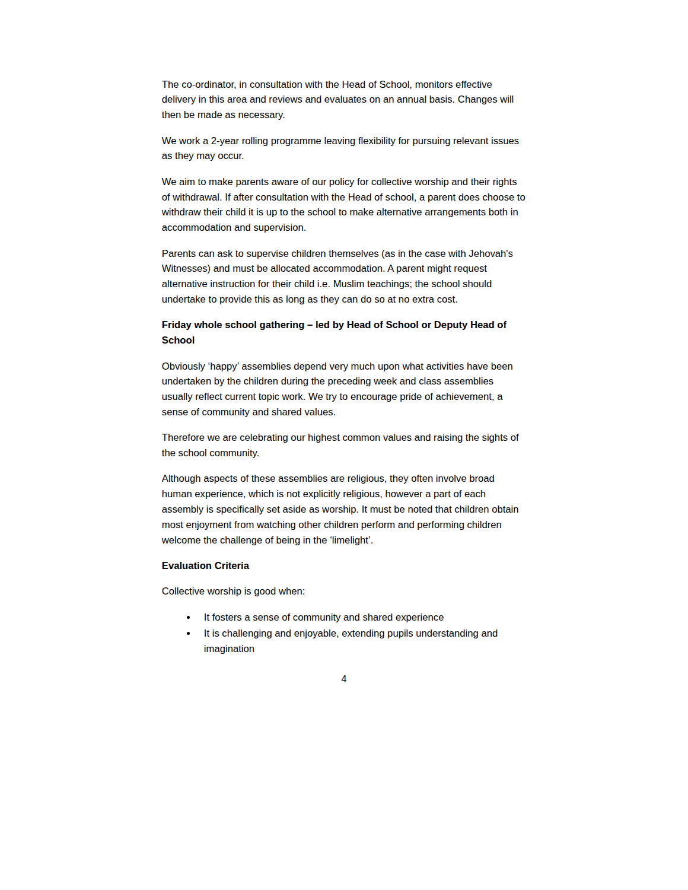The co-ordinator, in consultation with the Head of School, monitors effective delivery in this area and reviews and evaluates on an annual basis. Changes will then be made as necessary.
We work a 2-year rolling programme leaving flexibility for pursuing relevant issues as they may occur.
We aim to make parents aware of our policy for collective worship and their rights of withdrawal. If after consultation with the Head of school, a parent does choose to withdraw their child it is up to the school to make alternative arrangements both in accommodation and supervision.
Parents can ask to supervise children themselves (as in the case with Jehovah's Witnesses) and must be allocated accommodation. A parent might request alternative instruction for their child i.e. Muslim teachings; the school should undertake to provide this as long as they can do so at no extra cost.
Friday whole school gathering – led by Head of School or Deputy Head of School
Obviously ‘happy’ assemblies depend very much upon what activities have been undertaken by the children during the preceding week and class assemblies usually reflect current topic work. We try to encourage pride of achievement, a sense of community and shared values.
Therefore we are celebrating our highest common values and raising the sights of the school community.
Although aspects of these assemblies are religious, they often involve broad human experience, which is not explicitly religious, however a part of each assembly is specifically set aside as worship. It must be noted that children obtain most enjoyment from watching other children perform and performing children welcome the challenge of being in the ‘limelight’.
Evaluation Criteria
Collective worship is good when:
It fosters a sense of community and shared experience
It is challenging and enjoyable, extending pupils understanding and imagination
4